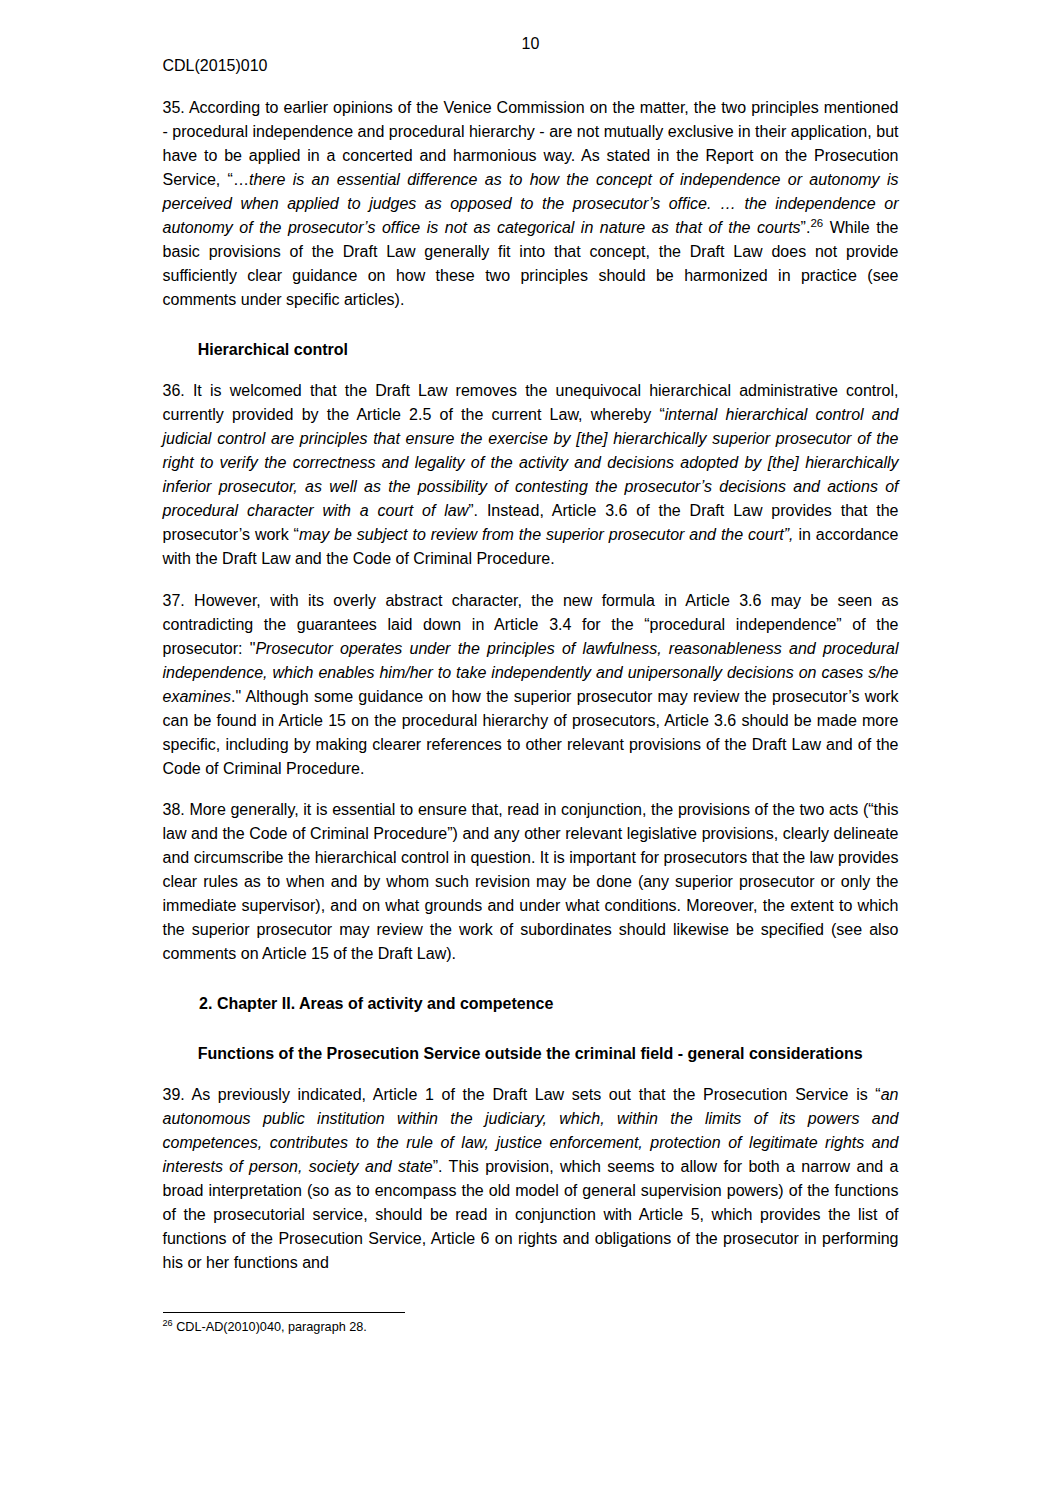10
CDL(2015)010
35. According to earlier opinions of the Venice Commission on the matter, the two principles mentioned - procedural independence and procedural hierarchy - are not mutually exclusive in their application, but have to be applied in a concerted and harmonious way. As stated in the Report on the Prosecution Service, “…there is an essential difference as to how the concept of independence or autonomy is perceived when applied to judges as opposed to the prosecutor’s office. … the independence or autonomy of the prosecutor’s office is not as categorical in nature as that of the courts”.26 While the basic provisions of the Draft Law generally fit into that concept, the Draft Law does not provide sufficiently clear guidance on how these two principles should be harmonized in practice (see comments under specific articles).
Hierarchical control
36. It is welcomed that the Draft Law removes the unequivocal hierarchical administrative control, currently provided by the Article 2.5 of the current Law, whereby “internal hierarchical control and judicial control are principles that ensure the exercise by [the] hierarchically superior prosecutor of the right to verify the correctness and legality of the activity and decisions adopted by [the] hierarchically inferior prosecutor, as well as the possibility of contesting the prosecutor’s decisions and actions of procedural character with a court of law”. Instead, Article 3.6 of the Draft Law provides that the prosecutor’s work “may be subject to review from the superior prosecutor and the court”, in accordance with the Draft Law and the Code of Criminal Procedure.
37. However, with its overly abstract character, the new formula in Article 3.6 may be seen as contradicting the guarantees laid down in Article 3.4 for the “procedural independence” of the prosecutor: "Prosecutor operates under the principles of lawfulness, reasonableness and procedural independence, which enables him/her to take independently and unipersonally decisions on cases s/he examines." Although some guidance on how the superior prosecutor may review the prosecutor’s work can be found in Article 15 on the procedural hierarchy of prosecutors, Article 3.6 should be made more specific, including by making clearer references to other relevant provisions of the Draft Law and of the Code of Criminal Procedure.
38. More generally, it is essential to ensure that, read in conjunction, the provisions of the two acts (“this law and the Code of Criminal Procedure”) and any other relevant legislative provisions, clearly delineate and circumscribe the hierarchical control in question. It is important for prosecutors that the law provides clear rules as to when and by whom such revision may be done (any superior prosecutor or only the immediate supervisor), and on what grounds and under what conditions. Moreover, the extent to which the superior prosecutor may review the work of subordinates should likewise be specified (see also comments on Article 15 of the Draft Law).
Chapter II. Areas of activity and competence
Functions of the Prosecution Service outside the criminal field - general considerations
39. As previously indicated, Article 1 of the Draft Law sets out that the Prosecution Service is “an autonomous public institution within the judiciary, which, within the limits of its powers and competences, contributes to the rule of law, justice enforcement, protection of legitimate rights and interests of person, society and state”. This provision, which seems to allow for both a narrow and a broad interpretation (so as to encompass the old model of general supervision powers) of the functions of the prosecutorial service, should be read in conjunction with Article 5, which provides the list of functions of the Prosecution Service, Article 6 on rights and obligations of the prosecutor in performing his or her functions and
26 CDL-AD(2010)040, paragraph 28.